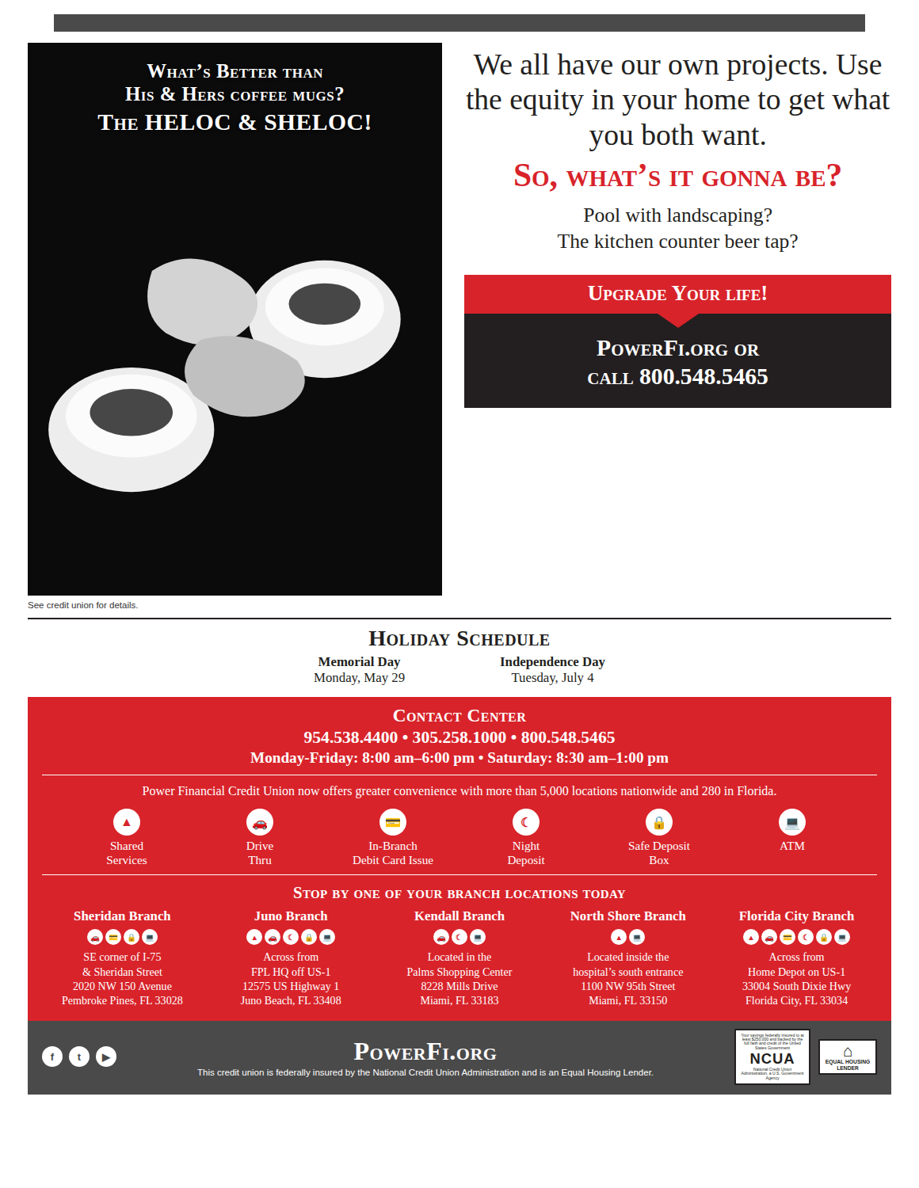What’s Better than
His & Hers coffee mugs?
The HELOC & SHELOC!
We all have our own projects. Use the equity in your home to get what you both want.
So, what’s it gonna be?
Pool with landscaping?
The kitchen counter beer tap?
Upgrade Your life!
PowerFi.org or
call 800.548.5465
See credit union for details.
Holiday Schedule
Memorial Day Monday, May 29
Independence Day Tuesday, July 4
Contact Center
954.538.4400 • 305.258.1000 • 800.548.5465
Monday-Friday: 8:00 am–6:00 pm • Saturday: 8:30 am–1:00 pm
Power Financial Credit Union now offers greater convenience with more than 5,000 locations nationwide and 280 in Florida.
▲
Shared
Services
🚗
Drive
Thru
💳
In-Branch
Debit Card Issue
☾
Night
Deposit
🔒
Safe Deposit
Box
💻
ATM
Stop by one of your branch locations today
Sheridan Branch
🚗
💳
🔒
💻
SE corner of I-75
& Sheridan Street
2020 NW 150 Avenue
Pembroke Pines, FL 33028
Juno Branch
▲
🚗
☾
🔒
💻
Across from
FPL HQ off US-1
12575 US Highway 1
Juno Beach, FL 33408
Kendall Branch
🚗
☾
💻
Located in the
Palms Shopping Center
8228 Mills Drive
Miami, FL 33183
North Shore Branch
▲
💻
Located inside the
hospital’s south entrance
1100 NW 95th Street
Miami, FL 33150
Florida City Branch
▲
🚗
💳
☾
🔒
💻
Across from
Home Depot on US-1
33004 South Dixie Hwy
Florida City, FL 33034
f t ▶
PowerFi.org
This credit union is federally insured by the National Credit Union Administration and is an Equal Housing Lender.
Your savings federally insured to at least $250,000 and backed by the full faith and credit of the United States Government NCUA National Credit Union Administration, a U.S. Government Agency
⌂
EQUAL HOUSING
LENDER